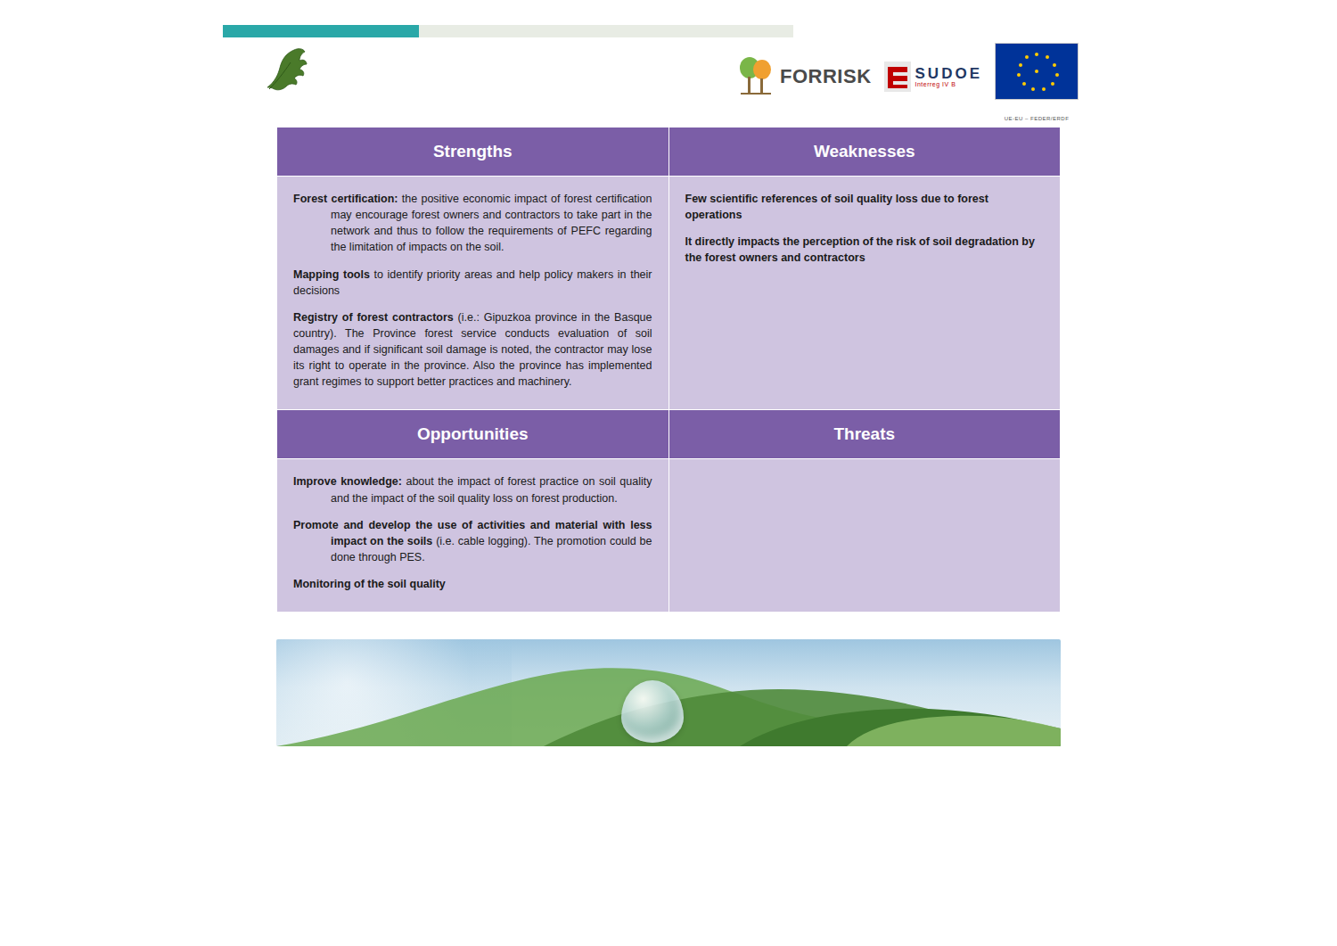FORRISK
SUDOE
Interreg IV B
UE-EU – FEDER/ERDF
| Strengths | Weaknesses |
| --- | --- |
| Forest certification: the positive economic impact of forest certification may encourage forest owners and contractors to take part in the network and thus to follow the requirements of PEFC regarding the limitation of impacts on the soil. Mapping tools to identify priority areas and help policy makers in their decisions Registry of forest contractors (i.e.: Gipuzkoa province in the Basque country). The Province forest service conducts evaluation of soil damages and if significant soil damage is noted, the contractor may lose its right to operate in the province. Also the province has implemented grant regimes to support better practices and machinery. | Few scientific references of soil quality loss due to forest operations It directly impacts the perception of the risk of soil degradation by the forest owners and contractors |
| Opportunities | Threats |
| Improve knowledge: about the impact of forest practice on soil quality and the impact of the soil quality loss on forest production. Promote and develop the use of activities and material with less impact on the soils (i.e. cable logging). The promotion could be done through PES. Monitoring of the soil quality | |